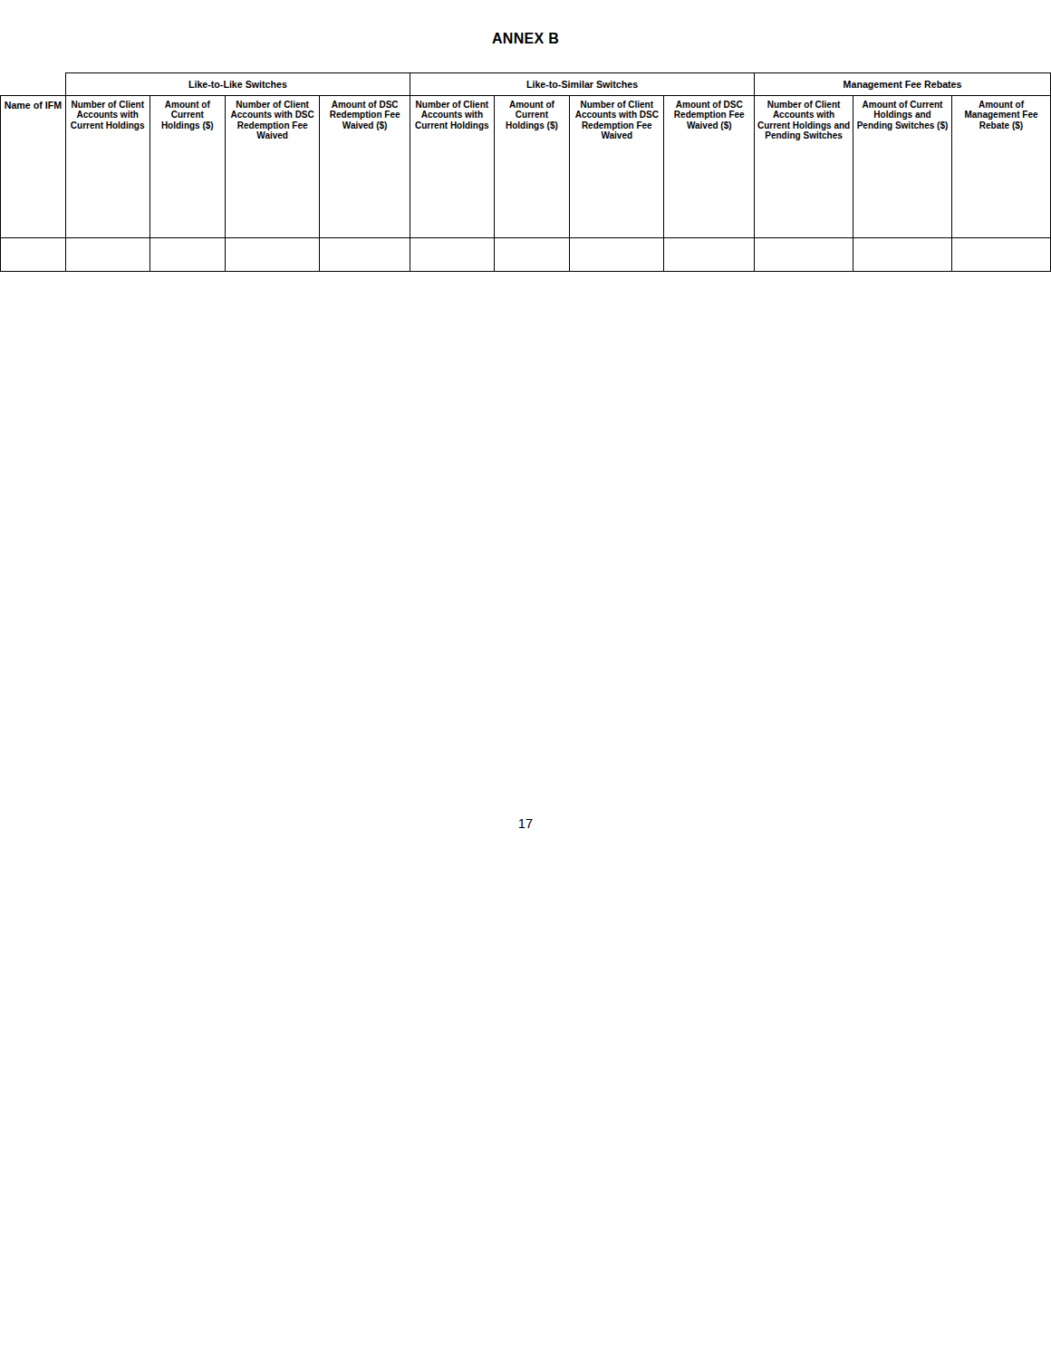ANNEX B
| | Like-to-Like Switches | Like-to-Similar Switches | Management Fee Rebates |
| --- | --- | --- | --- |
| Name of IFM | Number of Client Accounts with Current Holdings | Amount of Current Holdings ($) | Number of Client Accounts with DSC Redemption Fee Waived | Amount of DSC Redemption Fee Waived ($) | Number of Client Accounts with Current Holdings | Amount of Current Holdings ($) | Number of Client Accounts with DSC Redemption Fee Waived | Amount of DSC Redemption Fee Waived ($) | Number of Client Accounts with Current Holdings and Pending Switches | Amount of Current Holdings and Pending Switches ($) | Amount of Management Fee Rebate ($) |
17